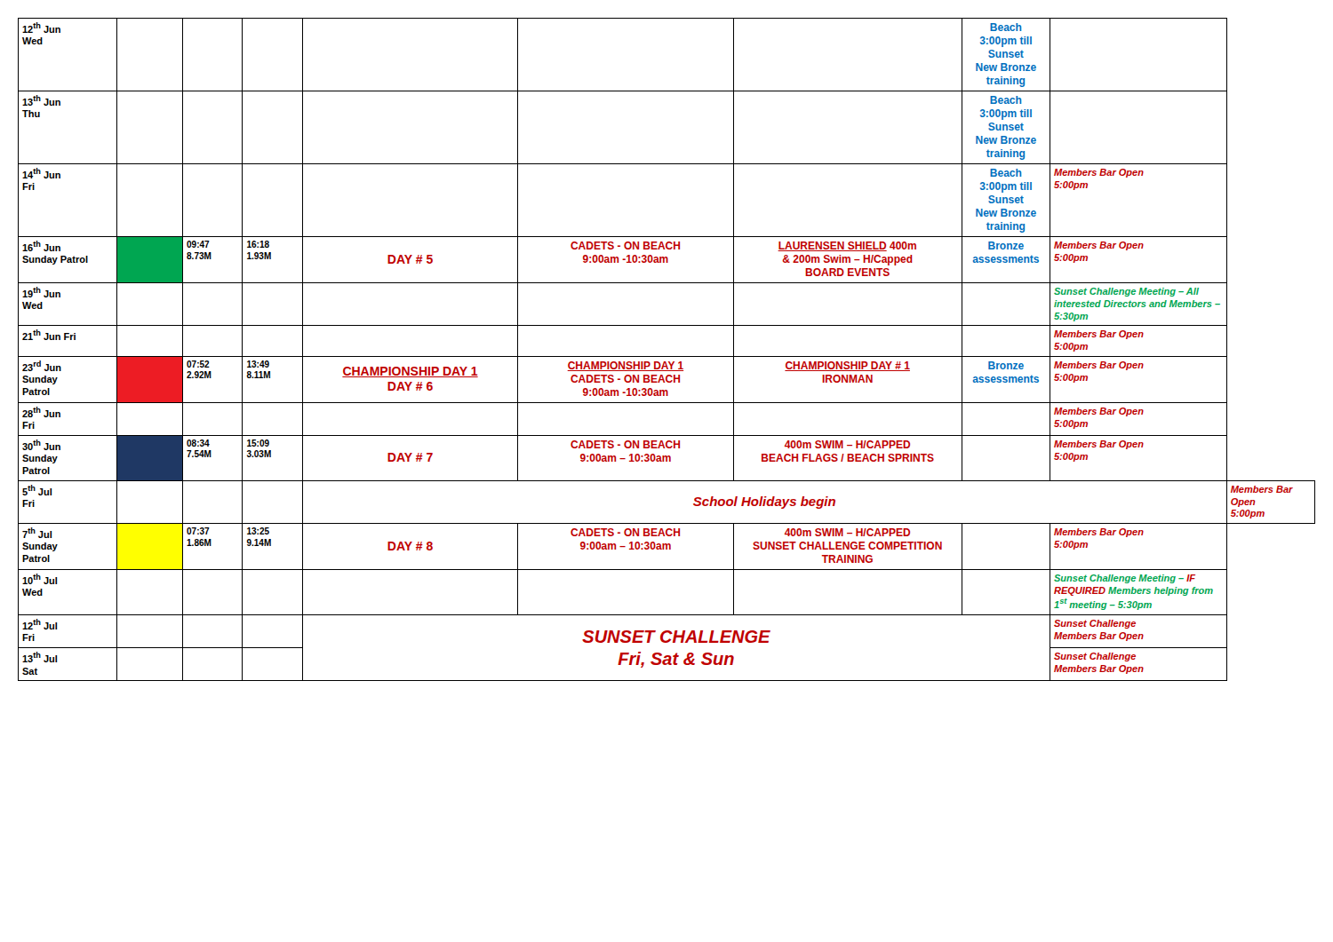| 12 th Jun Wed | | | | | | | Beach 3:00pm till Sunset New Bronze training | |
| 13 th Jun Thu | | | | | | | Beach 3:00pm till Sunset New Bronze training | |
| 14 th Jun Fri | | | | | | | Beach 3:00pm till Sunset New Bronze training | Members Bar Open 5:00pm |
| 16 th Jun Sunday Patrol | | 09:47 8.73M | 16:18 1.93M | DAY # 5 | CADETS - ON BEACH 9:00am -10:30am | LAURENSEN SHIELD 400m & 200m Swim – H/Capped BOARD EVENTS | Bronze assessments | Members Bar Open 5:00pm |
| 19 th Jun Wed | | | | | | | | Sunset Challenge Meeting – All interested Directors and Members – 5:30pm |
| 21 th Jun Fri | | | | | | | | Members Bar Open 5:00pm |
| 23 rd Jun Sunday Patrol | | 07:52 2.92M | 13:49 8.11M | CHAMPIONSHIP DAY 1 DAY # 6 | CHAMPIONSHIP DAY 1 CADETS - ON BEACH 9:00am -10:30am | CHAMPIONSHIP DAY # 1 IRONMAN | Bronze assessments | Members Bar Open 5:00pm |
| 28 th Jun Fri | | | | | | | | Members Bar Open 5:00pm |
| 30 th Jun Sunday Patrol | | 08:34 7.54M | 15:09 3.03M | DAY # 7 | CADETS - ON BEACH 9:00am – 10:30am | 400m SWIM – H/CAPPED BEACH FLAGS / BEACH SPRINTS | | Members Bar Open 5:00pm |
| 5 th Jul Fri | | | | School Holidays begin | Members Bar Open 5:00pm |
| 7 th Jul Sunday Patrol | | 07:37 1.86M | 13:25 9.14M | DAY # 8 | CADETS - ON BEACH 9:00am – 10:30am | 400m SWIM – H/CAPPED SUNSET CHALLENGE COMPETITION TRAINING | | Members Bar Open 5:00pm |
| 10 th Jul Wed | | | | | | | | Sunset Challenge Meeting – IF REQUIRED Members helping from 1 st meeting – 5:30pm |
| 12 th Jul Fri | | | | SUNSET CHALLENGE Fri, Sat & Sun | Sunset Challenge Members Bar Open |
| 13 th Jul Sat | | | | Sunset Challenge Members Bar Open |